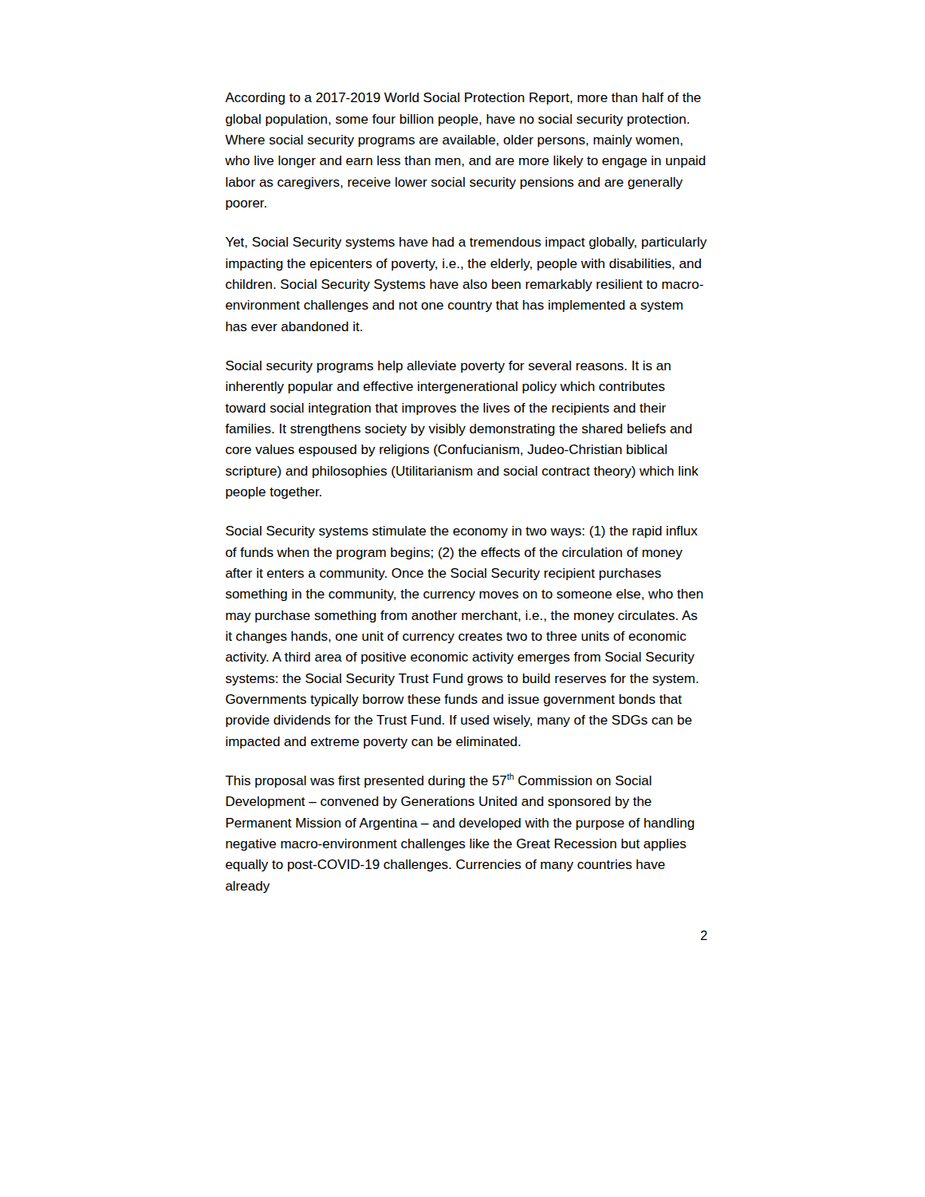According to a 2017-2019 World Social Protection Report, more than half of the global population, some four billion people, have no social security protection. Where social security programs are available, older persons, mainly women, who live longer and earn less than men, and are more likely to engage in unpaid labor as caregivers, receive lower social security pensions and are generally poorer.
Yet, Social Security systems have had a tremendous impact globally, particularly impacting the epicenters of poverty, i.e., the elderly, people with disabilities, and children. Social Security Systems have also been remarkably resilient to macro-environment challenges and not one country that has implemented a system has ever abandoned it.
Social security programs help alleviate poverty for several reasons. It is an inherently popular and effective intergenerational policy which contributes toward social integration that improves the lives of the recipients and their families. It strengthens society by visibly demonstrating the shared beliefs and core values espoused by religions (Confucianism, Judeo-Christian biblical scripture) and philosophies (Utilitarianism and social contract theory) which link people together.
Social Security systems stimulate the economy in two ways: (1) the rapid influx of funds when the program begins; (2) the effects of the circulation of money after it enters a community. Once the Social Security recipient purchases something in the community, the currency moves on to someone else, who then may purchase something from another merchant, i.e., the money circulates. As it changes hands, one unit of currency creates two to three units of economic activity. A third area of positive economic activity emerges from Social Security systems: the Social Security Trust Fund grows to build reserves for the system. Governments typically borrow these funds and issue government bonds that provide dividends for the Trust Fund. If used wisely, many of the SDGs can be impacted and extreme poverty can be eliminated.
This proposal was first presented during the 57th Commission on Social Development – convened by Generations United and sponsored by the Permanent Mission of Argentina – and developed with the purpose of handling negative macro-environment challenges like the Great Recession but applies equally to post-COVID-19 challenges. Currencies of many countries have already
2